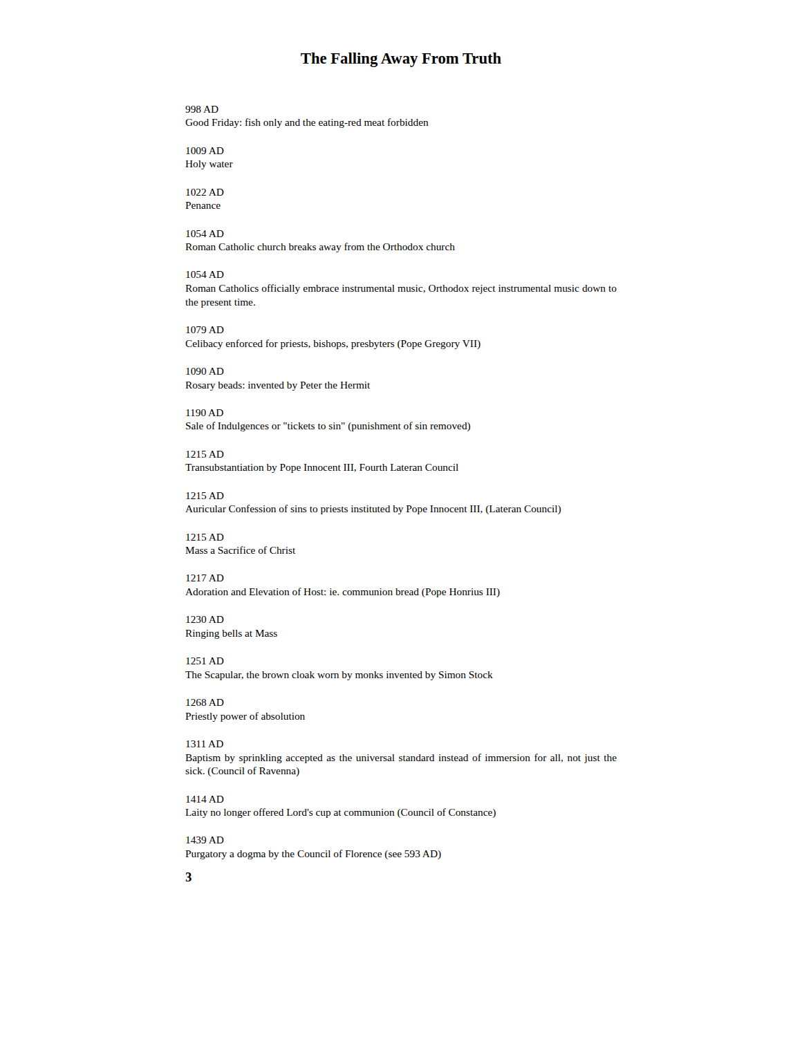The Falling Away From Truth
998 ADGood Friday: fish only and the eating-red meat forbidden
1009 ADHoly water
1022 ADPenance
1054 ADRoman Catholic church breaks away from the Orthodox church
1054 ADRoman Catholics officially embrace instrumental music, Orthodox reject instrumental music down to the present time.
1079 ADCelibacy enforced for priests, bishops, presbyters (Pope Gregory VII)
1090 ADRosary beads: invented by Peter the Hermit
1190 ADSale of Indulgences or "tickets to sin" (punishment of sin removed)
1215 ADTransubstantiation by Pope Innocent III, Fourth Lateran Council
1215 ADAuricular Confession of sins to priests instituted by Pope Innocent III, (Lateran Council)
1215 ADMass a Sacrifice of Christ
1217 ADAdoration and Elevation of Host: ie. communion bread (Pope Honrius III)
1230 ADRinging bells at Mass
1251 ADThe Scapular, the brown cloak worn by monks invented by Simon Stock
1268 ADPriestly power of absolution
1311 ADBaptism by sprinkling accepted as the universal standard instead of immersion for all, not just the sick. (Council of Ravenna)
1414 ADLaity no longer offered Lord's cup at communion (Council of Constance)
1439 ADPurgatory a dogma by the Council of Florence (see 593 AD)
3